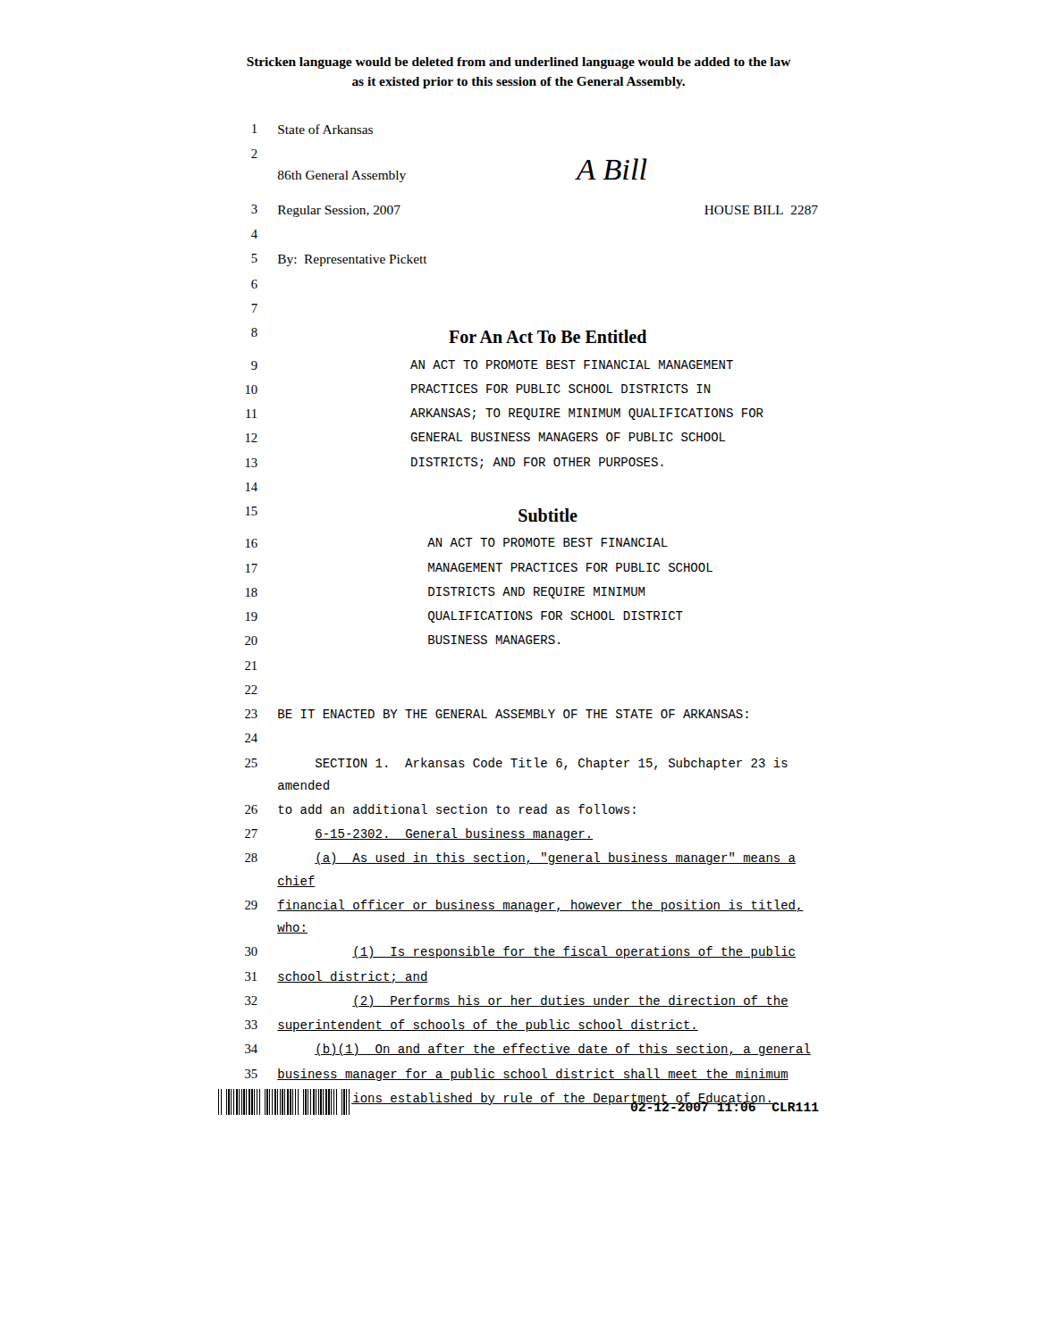Stricken language would be deleted from and underlined language would be added to the law as it existed prior to this session of the General Assembly.
| 1 | State of Arkansas |
| 2 | 86th General Assembly A Bill |
| 3 | Regular Session, 2007 HOUSE BILL 2287 |
| 4 | |
| 5 | By: Representative Pickett |
| 6 | |
| 7 | |
| 8 | For An Act To Be Entitled |
| 9 | AN ACT TO PROMOTE BEST FINANCIAL MANAGEMENT |
| 10 | PRACTICES FOR PUBLIC SCHOOL DISTRICTS IN |
| 11 | ARKANSAS; TO REQUIRE MINIMUM QUALIFICATIONS FOR |
| 12 | GENERAL BUSINESS MANAGERS OF PUBLIC SCHOOL |
| 13 | DISTRICTS; AND FOR OTHER PURPOSES. |
| 14 | |
| 15 | Subtitle |
| 16 | AN ACT TO PROMOTE BEST FINANCIAL |
| 17 | MANAGEMENT PRACTICES FOR PUBLIC SCHOOL |
| 18 | DISTRICTS AND REQUIRE MINIMUM |
| 19 | QUALIFICATIONS FOR SCHOOL DISTRICT |
| 20 | BUSINESS MANAGERS. |
| 21 | |
| 22 | |
| 23 | BE IT ENACTED BY THE GENERAL ASSEMBLY OF THE STATE OF ARKANSAS: |
| 24 | |
| 25 | SECTION 1. Arkansas Code Title 6, Chapter 15, Subchapter 23 is amended |
| 26 | to add an additional section to read as follows: |
| 27 | 6-15-2302. General business manager. |
| 28 | (a) As used in this section, "general business manager" means a chief |
| 29 | financial officer or business manager, however the position is titled, who: |
| 30 | (1) Is responsible for the fiscal operations of the public |
| 31 | school district; and |
| 32 | (2) Performs his or her duties under the direction of the |
| 33 | superintendent of schools of the public school district. |
| 34 | (b)(1) On and after the effective date of this section, a general |
| 35 | business manager for a public school district shall meet the minimum |
| 36 | qualifications established by rule of the Department of Education. |
02-12-2007 11:06 CLR111